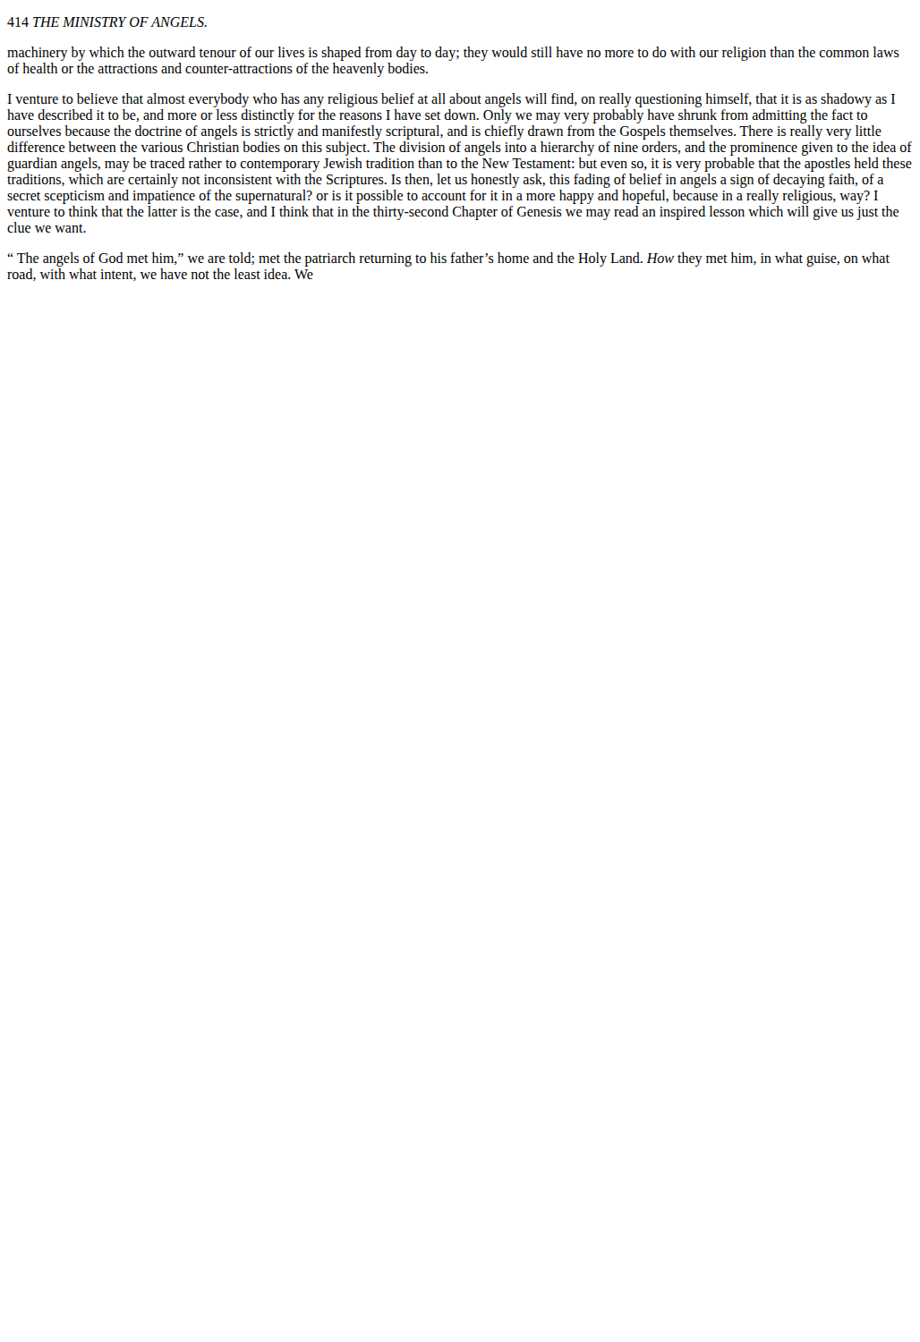414 THE MINISTRY OF ANGELS.
machinery by which the outward tenour of our lives is shaped from day to day; they would still have no more to do with our religion than the common laws of health or the attractions and counter-attractions of the heavenly bodies.
I venture to believe that almost everybody who has any religious belief at all about angels will find, on really questioning himself, that it is as shadowy as I have described it to be, and more or less distinctly for the reasons I have set down. Only we may very probably have shrunk from admitting the fact to ourselves because the doctrine of angels is strictly and manifestly scriptural, and is chiefly drawn from the Gospels themselves. There is really very little difference between the various Christian bodies on this subject. The division of angels into a hierarchy of nine orders, and the prominence given to the idea of guardian angels, may be traced rather to contemporary Jewish tradition than to the New Testament: but even so, it is very probable that the apostles held these traditions, which are certainly not inconsistent with the Scriptures. Is then, let us honestly ask, this fading of belief in angels a sign of decaying faith, of a secret scepticism and impatience of the supernatural? or is it possible to account for it in a more happy and hopeful, because in a really religious, way? I venture to think that the latter is the case, and I think that in the thirty-second Chapter of Genesis we may read an inspired lesson which will give us just the clue we want.
“ The angels of God met him,” we are told; met the patriarch returning to his father’s home and the Holy Land. How they met him, in what guise, on what road, with what intent, we have not the least idea. We